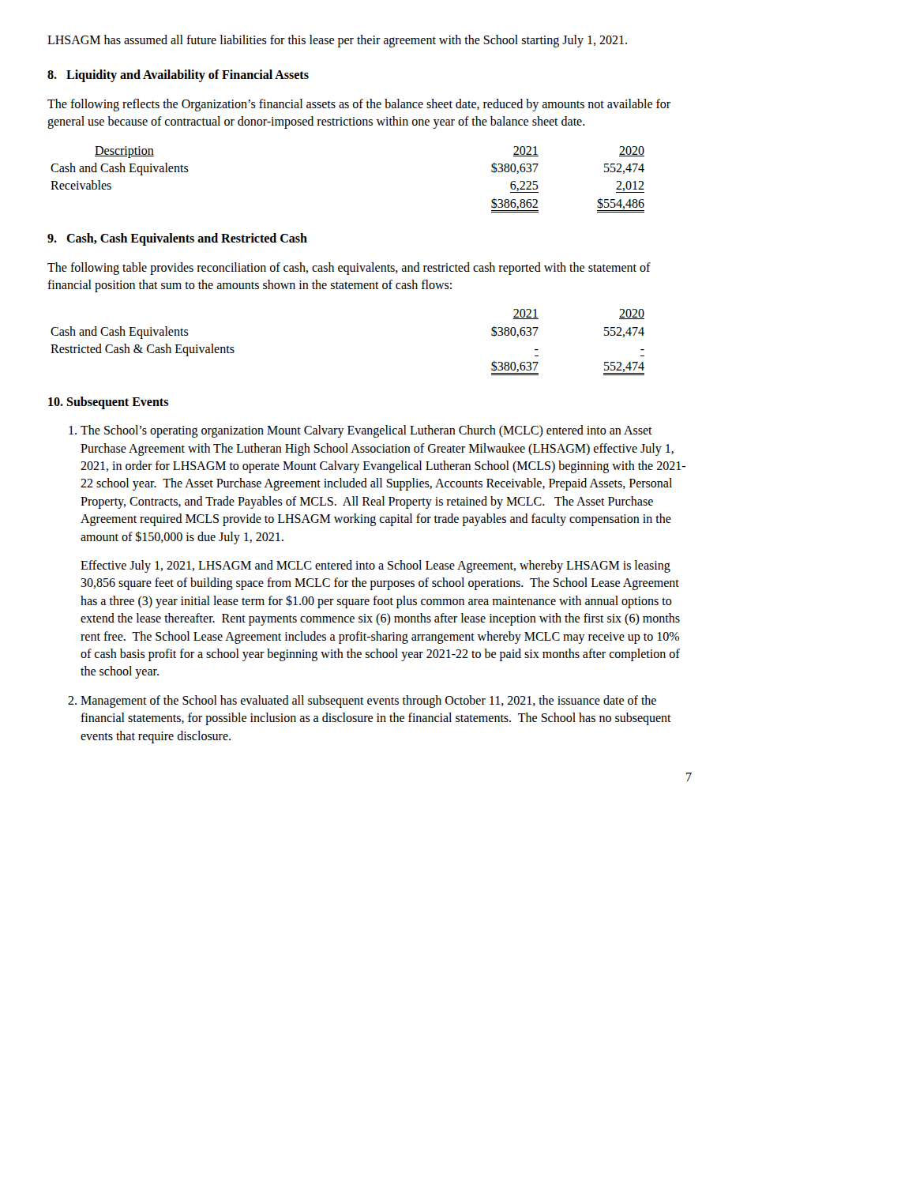LHSAGM has assumed all future liabilities for this lease per their agreement with the School starting July 1, 2021.
8. Liquidity and Availability of Financial Assets
The following reflects the Organization’s financial assets as of the balance sheet date, reduced by amounts not available for general use because of contractual or donor-imposed restrictions within one year of the balance sheet date.
| Description | 2021 | 2020 |
| Cash and Cash Equivalents | $380,637 | 552,474 |
| Receivables | 6,225 | 2,012 |
| | $386,862 | $554,486 |
9. Cash, Cash Equivalents and Restricted Cash
The following table provides reconciliation of cash, cash equivalents, and restricted cash reported with the statement of financial position that sum to the amounts shown in the statement of cash flows:
| | 2021 | 2020 |
| Cash and Cash Equivalents | $380,637 | 552,474 |
| Restricted Cash & Cash Equivalents | - | - |
| | $380,637 | 552,474 |
10. Subsequent Events
The School’s operating organization Mount Calvary Evangelical Lutheran Church (MCLC) entered into an Asset Purchase Agreement with The Lutheran High School Association of Greater Milwaukee (LHSAGM) effective July 1, 2021, in order for LHSAGM to operate Mount Calvary Evangelical Lutheran School (MCLS) beginning with the 2021-22 school year. The Asset Purchase Agreement included all Supplies, Accounts Receivable, Prepaid Assets, Personal Property, Contracts, and Trade Payables of MCLS. All Real Property is retained by MCLC. The Asset Purchase Agreement required MCLS provide to LHSAGM working capital for trade payables and faculty compensation in the amount of $150,000 is due July 1, 2021.
Effective July 1, 2021, LHSAGM and MCLC entered into a School Lease Agreement, whereby LHSAGM is leasing 30,856 square feet of building space from MCLC for the purposes of school operations. The School Lease Agreement has a three (3) year initial lease term for $1.00 per square foot plus common area maintenance with annual options to extend the lease thereafter. Rent payments commence six (6) months after lease inception with the first six (6) months rent free. The School Lease Agreement includes a profit-sharing arrangement whereby MCLC may receive up to 10% of cash basis profit for a school year beginning with the school year 2021-22 to be paid six months after completion of the school year.
Management of the School has evaluated all subsequent events through October 11, 2021, the issuance date of the financial statements, for possible inclusion as a disclosure in the financial statements. The School has no subsequent events that require disclosure.
7